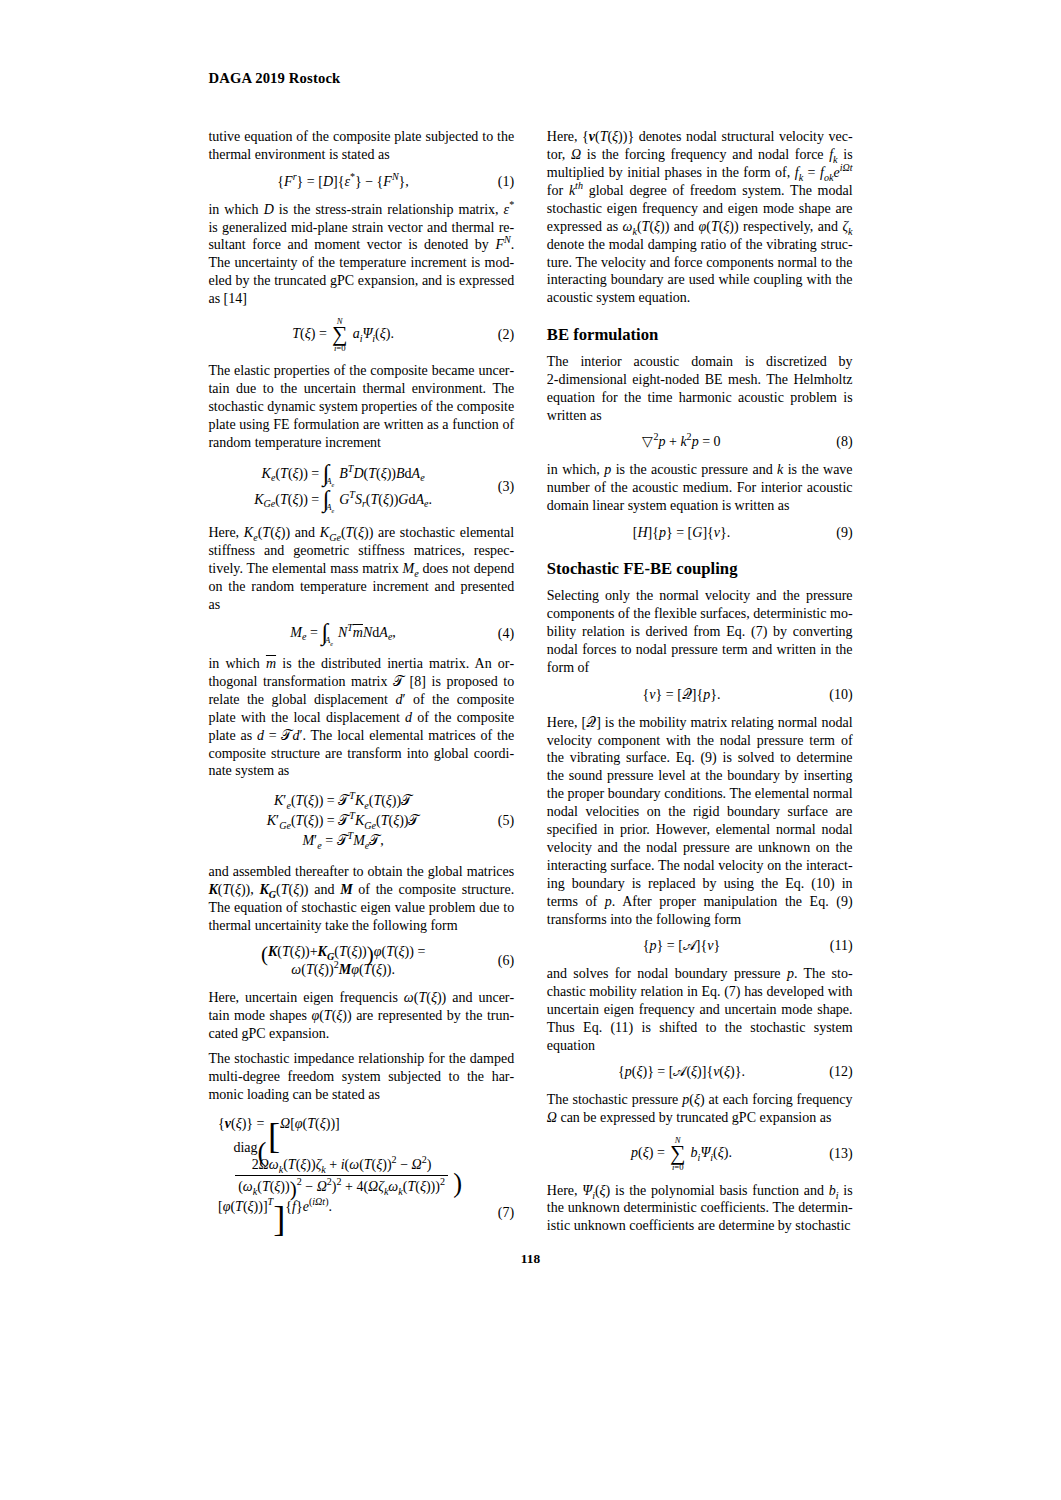DAGA 2019 Rostock
tutive equation of the composite plate subjected to the thermal environment is stated as
{Fr} = [D]{ε*} − {FN}, (1)
in which D is the stress-strain relationship matrix, ε* is generalized mid-plane strain vector and thermal resultant force and moment vector is denoted by FN. The uncertainty of the temperature increment is modeled by the truncated gPC expansion, and is expressed as [14]
T(ξ) = N ∑ i=0 aiΨi(ξ). (2)
The elastic properties of the composite became uncertain due to the uncertain thermal environment. The stochastic dynamic system properties of the composite plate using FE formulation are written as a function of random temperature increment
Ke(T(ξ)) = ∫Ae BTD(T(ξ))BdAe
KGe(T(ξ)) = ∫Ae GTSr(T(ξ))GdAe.
(3)
Here, Ke(T(ξ)) and KGe(T(ξ)) are stochastic elemental stiffness and geometric stiffness matrices, respectively. The elemental mass matrix Me does not depend on the random temperature increment and presented as
Me = ∫Ae NTmNdAe, (4)
in which m is the distributed inertia matrix. An orthogonal transformation matrix 𝒯 [8] is proposed to relate the global displacement d′ of the composite plate with the local displacement d of the composite plate as d = 𝒯d′. The local elemental matrices of the composite structure are transform into global coordinate system as
K′e(T(ξ)) = 𝒯TKe(T(ξ))𝒯
K′Ge(T(ξ)) = 𝒯TKGe(T(ξ))𝒯
M′e = 𝒯TMe𝒯,
(5)
and assembled thereafter to obtain the global matrices K(T(ξ)), KG(T(ξ)) and M of the composite structure. The equation of stochastic eigen value problem due to thermal uncertainity take the following form
(K(T(ξ))+KG(T(ξ))) φ(T(ξ)) = ω(T(ξ))2Mφ(T(ξ)). (6)
Here, uncertain eigen frequencis ω(T(ξ)) and uncertain mode shapes φ(T(ξ)) are represented by the truncated gPC expansion.
The stochastic impedance relationship for the damped multi-degree freedom system subjected to the harmonic loading can be stated as
{v(ξ)} = [Ω[φ(T(ξ))]
diag( 2Ωωk(T(ξ))ζk + i(ω(T(ξ))2 − Ω2) (ωk(T(ξ)))2 − Ω2)2 + 4(Ωζkωk(T(ξ)))2 )
[φ(T(ξ))]T]{f}e(iΩt).
(7)
Here, {v(T(ξ))} denotes nodal structural velocity vector, Ω is the forcing frequency and nodal force fk is multiplied by initial phases in the form of, fk = fokeiΩt for kth global degree of freedom system. The modal stochastic eigen frequency and eigen mode shape are expressed as ωk(T(ξ)) and φ(T(ξ)) respectively, and ζk denote the modal damping ratio of the vibrating structure. The velocity and force components normal to the interacting boundary are used while coupling with the acoustic system equation.
BE formulation
The interior acoustic domain is discretized by 2‑dimensional eight-noded BE mesh. The Helmholtz equation for the time harmonic acoustic problem is written as
▽2p + k2p = 0 (8)
in which, p is the acoustic pressure and k is the wave number of the acoustic medium. For interior acoustic domain linear system equation is written as
[H]{p} = [G]{v}. (9)
Stochastic FE-BE coupling
Selecting only the normal velocity and the pressure components of the flexible surfaces, deterministic mobility relation is derived from Eq. (7) by converting nodal forces to nodal pressure term and written in the form of
{v} = [𝒬]{p}. (10)
Here, [𝒬] is the mobility matrix relating normal nodal velocity component with the nodal pressure term of the vibrating surface. Eq. (9) is solved to determine the sound pressure level at the boundary by inserting the proper boundary conditions. The elemental normal nodal velocities on the rigid boundary surface are specified in prior. However, elemental normal nodal velocity and the nodal pressure are unknown on the interacting surface. The nodal velocity on the interacting boundary is replaced by using the Eq. (10) in terms of p. After proper manipulation the Eq. (9) transforms into the following form
{p} = [𝒜]{v} (11)
and solves for nodal boundary pressure p. The stochastic mobility relation in Eq. (7) has developed with uncertain eigen frequency and uncertain mode shape. Thus Eq. (11) is shifted to the stochastic system equation
{p(ξ)} = [𝒜(ξ)]{v(ξ)}. (12)
The stochastic pressure p(ξ) at each forcing frequency Ω can be expressed by truncated gPC expansion as
p(ξ) = N ∑ i=0 biΨi(ξ). (13)
Here, Ψi(ξ) is the polynomial basis function and bi is the unknown deterministic coefficients. The deterministic unknown coefficients are determine by stochastic
118